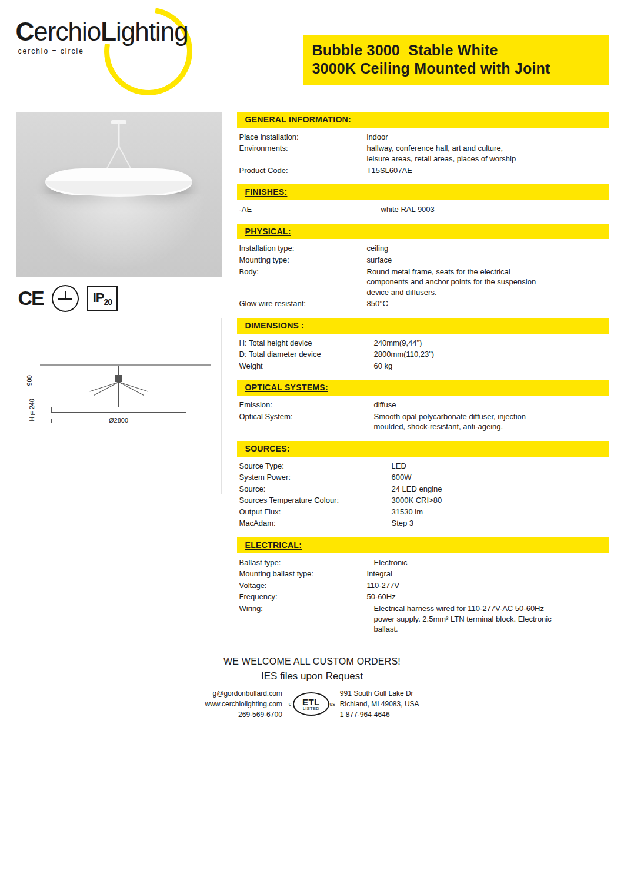CerchioLighting
cerchio = circle
Bubble 3000 Stable White
3000K Ceiling Mounted with Joint
CE
IP20
900
H = 240
Ø2800
GENERAL INFORMATION:
| Place installation: | indoor |
| Environments: | hallway, conference hall, art and culture, leisure areas, retail areas, places of worship |
| Product Code: | T15SL607AE |
FINISHES:
| -AE | white RAL 9003 |
PHYSICAL:
| Installation type: | ceiling |
| Mounting type: | surface |
| Body: | Round metal frame, seats for the electrical components and anchor points for the suspension device and diffusers. |
| Glow wire resistant: | 850°C |
DIMENSIONS :
| H: Total height device | 240mm(9,44") |
| D: Total diameter device | 2800mm(110,23") |
| Weight | 60 kg |
OPTICAL SYSTEMS:
| Emission: | diffuse |
| Optical System: | Smooth opal polycarbonate diffuser, injection moulded, shock-resistant, anti-ageing. |
SOURCES:
| Source Type: | LED |
| System Power: | 600W |
| Source: | 24 LED engine |
| Sources Temperature Colour: | 3000K CRI>80 |
| Output Flux: | 31530 lm |
| MacAdam: | Step 3 |
ELECTRICAL:
| Ballast type: | Electronic |
| Mounting ballast type: | Integral |
| Voltage: | 110-277V |
| Frequency: | 50-60Hz |
| Wiring: | Electrical harness wired for 110-277V-AC 50-60Hz power supply. 2.5mm² LTN terminal block. Electronic ballast. |
WE WELCOME ALL CUSTOM ORDERS!
IES files upon Request
g@gordonbullard.com
www.cerchiolighting.com
269-569-6700
c ETL LISTED us
991 South Gull Lake Dr
Richland, MI 49083, USA
1 877-964-4646